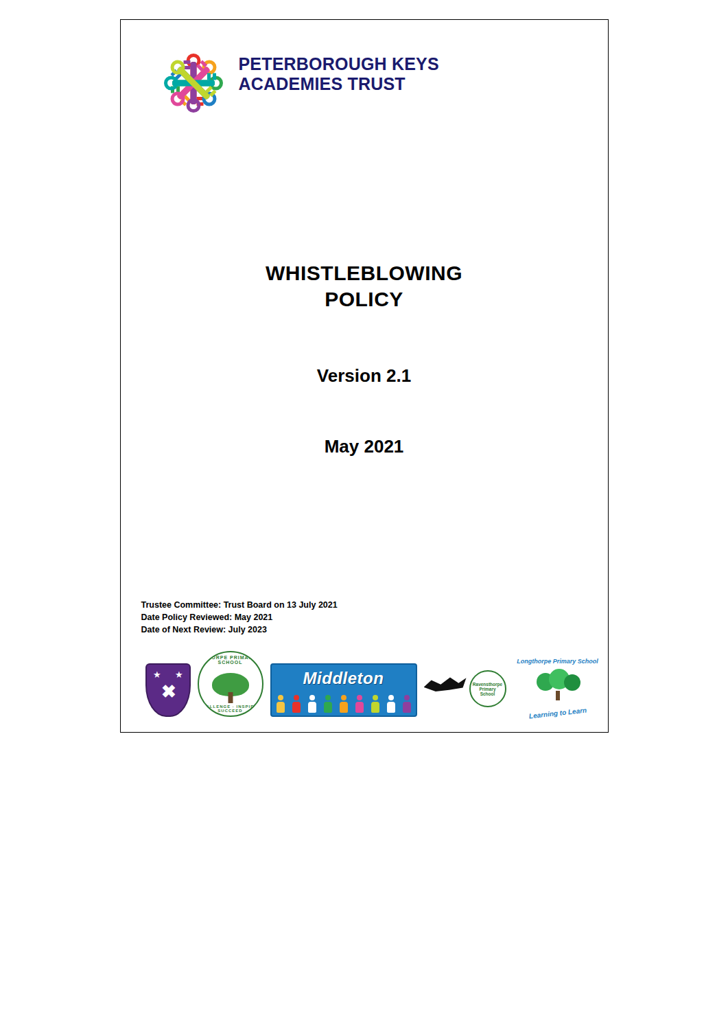PETERBOROUGH KEYS
ACADEMIES TRUST
WHISTLEBLOWING
POLICY
Version 2.1
May 2021
Trustee Committee: Trust Board on 13 July 2021
Date Policy Reviewed: May 2021
Date of Next Review: July 2023
★ ★ ✖
THORPE PRIMARY SCHOOL
CHALLENGE · INSPIRE · SUCCEED
Middleton
Ravensthorpe
Primary School
Longthorpe Primary School
Learning to Learn